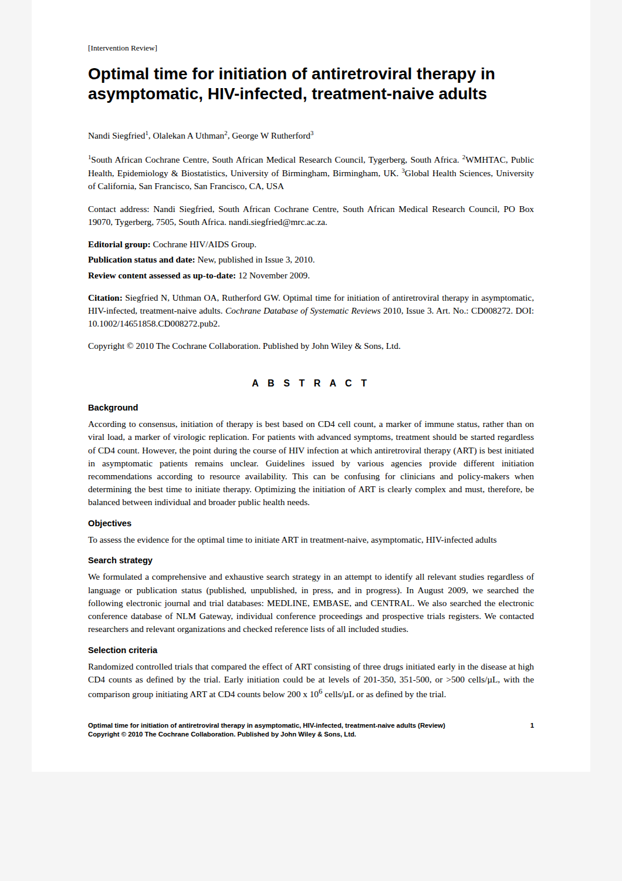[Intervention Review]
Optimal time for initiation of antiretroviral therapy in asymptomatic, HIV-infected, treatment-naive adults
Nandi Siegfried1, Olalekan A Uthman2, George W Rutherford3
1South African Cochrane Centre, South African Medical Research Council, Tygerberg, South Africa. 2WMHTAC, Public Health, Epidemiology & Biostatistics, University of Birmingham, Birmingham, UK. 3Global Health Sciences, University of California, San Francisco, San Francisco, CA, USA
Contact address: Nandi Siegfried, South African Cochrane Centre, South African Medical Research Council, PO Box 19070, Tygerberg, 7505, South Africa. nandi.siegfried@mrc.ac.za.
Editorial group: Cochrane HIV/AIDS Group.
Publication status and date: New, published in Issue 3, 2010.
Review content assessed as up-to-date: 12 November 2009.
Citation: Siegfried N, Uthman OA, Rutherford GW. Optimal time for initiation of antiretroviral therapy in asymptomatic, HIV-infected, treatment-naive adults. Cochrane Database of Systematic Reviews 2010, Issue 3. Art. No.: CD008272. DOI: 10.1002/14651858.CD008272.pub2.
Copyright © 2010 The Cochrane Collaboration. Published by John Wiley & Sons, Ltd.
A B S T R A C T
Background
According to consensus, initiation of therapy is best based on CD4 cell count, a marker of immune status, rather than on viral load, a marker of virologic replication. For patients with advanced symptoms, treatment should be started regardless of CD4 count. However, the point during the course of HIV infection at which antiretroviral therapy (ART) is best initiated in asymptomatic patients remains unclear. Guidelines issued by various agencies provide different initiation recommendations according to resource availability. This can be confusing for clinicians and policy-makers when determining the best time to initiate therapy. Optimizing the initiation of ART is clearly complex and must, therefore, be balanced between individual and broader public health needs.
Objectives
To assess the evidence for the optimal time to initiate ART in treatment-naive, asymptomatic, HIV-infected adults
Search strategy
We formulated a comprehensive and exhaustive search strategy in an attempt to identify all relevant studies regardless of language or publication status (published, unpublished, in press, and in progress). In August 2009, we searched the following electronic journal and trial databases: MEDLINE, EMBASE, and CENTRAL. We also searched the electronic conference database of NLM Gateway, individual conference proceedings and prospective trials registers. We contacted researchers and relevant organizations and checked reference lists of all included studies.
Selection criteria
Randomized controlled trials that compared the effect of ART consisting of three drugs initiated early in the disease at high CD4 counts as defined by the trial. Early initiation could be at levels of 201-350, 351-500, or >500 cells/µL, with the comparison group initiating ART at CD4 counts below 200 x 106 cells/µL or as defined by the trial.
1 Optimal time for initiation of antiretroviral therapy in asymptomatic, HIV-infected, treatment-naive adults (Review)
Copyright © 2010 The Cochrane Collaboration. Published by John Wiley & Sons, Ltd.